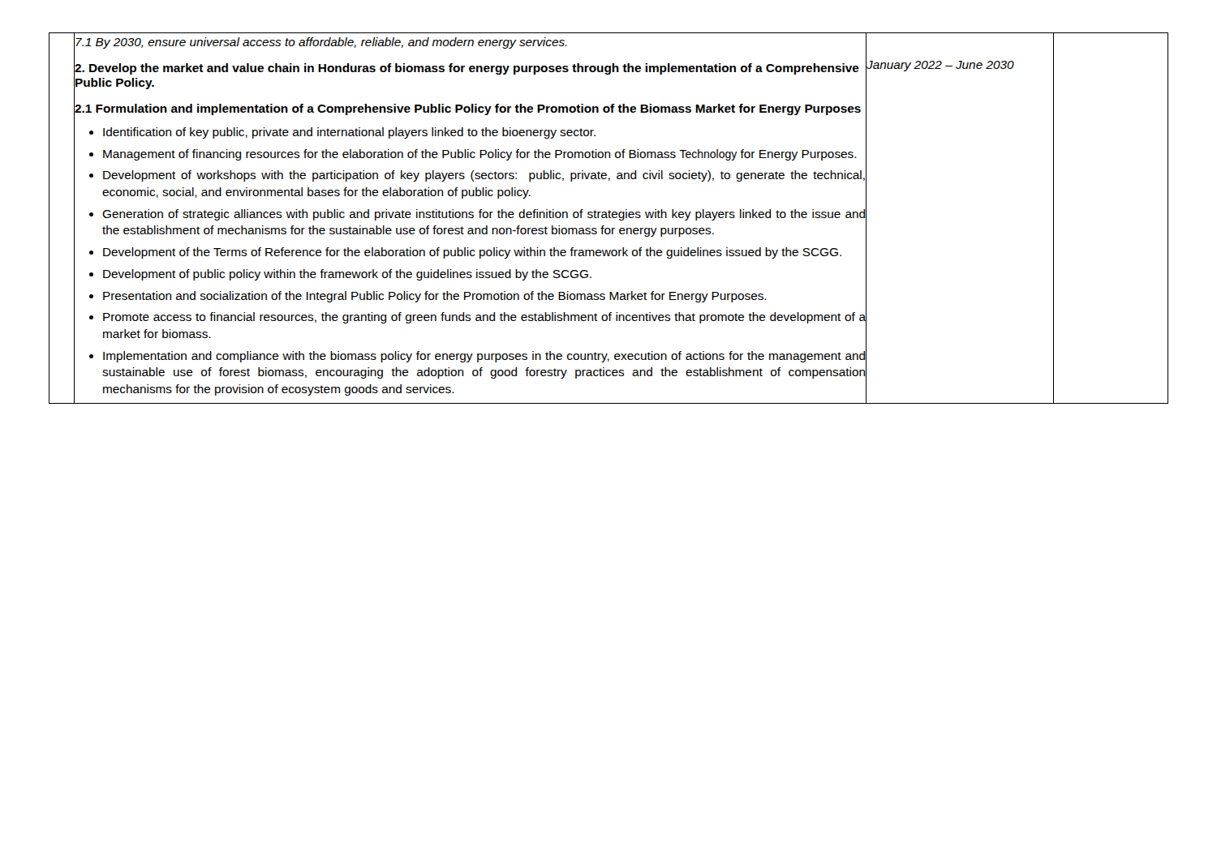| | 7.1 By 2030, ensure universal access to affordable, reliable, and modern energy services. 2. Develop the market and value chain in Honduras of biomass for energy purposes through the implementation of a Comprehensive Public Policy. 2.1 Formulation and implementation of a Comprehensive Public Policy for the Promotion of the Biomass Market for Energy Purposes Identification of key public, private and international players linked to the bioenergy sector. Management of financing resources for the elaboration of the Public Policy for the Promotion of Biomass Technology for Energy Purposes. Development of workshops with the participation of key players (sectors: public, private, and civil society), to generate the technical, economic, social, and environmental bases for the elaboration of public policy. Generation of strategic alliances with public and private institutions for the definition of strategies with key players linked to the issue and the establishment of mechanisms for the sustainable use of forest and non-forest biomass for energy purposes. Development of the Terms of Reference for the elaboration of public policy within the framework of the guidelines issued by the SCGG. Development of public policy within the framework of the guidelines issued by the SCGG. Presentation and socialization of the Integral Public Policy for the Promotion of the Biomass Market for Energy Purposes. Promote access to financial resources, the granting of green funds and the establishment of incentives that promote the development of a market for biomass. Implementation and compliance with the biomass policy for energy purposes in the country, execution of actions for the management and sustainable use of forest biomass, encouraging the adoption of good forestry practices and the establishment of compensation mechanisms for the provision of ecosystem goods and services. | January 2022 – June 2030 | |